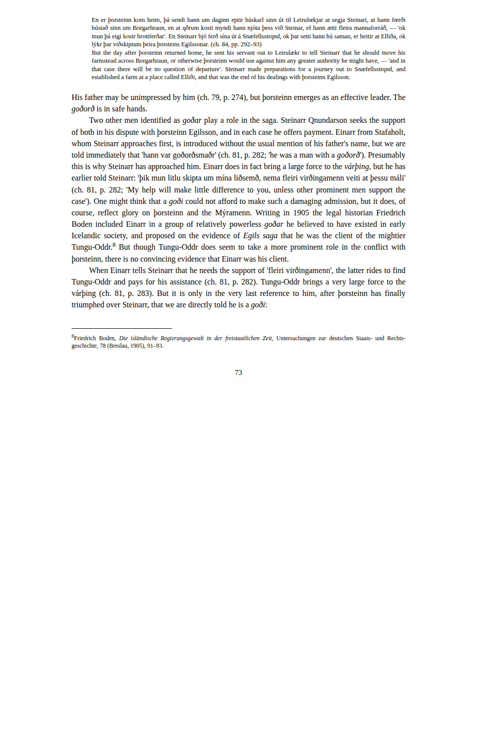En er þorsteinn kom heim, þá sendi hann um daginn eptir húskarl sinn út til Leirulœkjar at segja Steinari, at hann fœrði bústað sinn um Borgarhraun, en at qðrum kosti myndi hann njóta þess við Steinar, ef hann ætti fleira mannaforráð, — 'ok mun þá eigi kostr brottferðar'. En Steinarr bjó ferð sína út á Snæfellsstrqnd, ok þar setti hann bú saman, er heitir at Elliða, ok lýkr þar viðskiptum þeira þorsteins Egilssonar. (ch. 84, pp. 292–93)
But the day after þorsteinn returned home, he sent his servant out to Leirulækr to tell Steinarr that he should move his farmstead across Borgarhraun, or otherwise þorsteinn would use against him any greater authority he might have, — 'and in that case there will be no question of departure'. Steinarr made preparations for a journey out to Snæfellsstrqnd, and established a farm at a place called Elliði, and that was the end of his dealings with þorsteinn Egilsson.
His father may be unimpressed by him (ch. 79, p. 274), but þorsteinn emerges as an effective leader. The goðorð is in safe hands.
Two other men identified as goðar play a role in the saga. Steinarr Qnundarson seeks the support of both in his dispute with þorsteinn Egilsson, and in each case he offers payment. Einarr from Stafaholt, whom Steinarr approaches first, is introduced without the usual mention of his father's name, but we are told immediately that 'hann var goðorðsmaðr' (ch. 81, p. 282; 'he was a man with a goðorð'). Presumably this is why Steinarr has approached him. Einarr does in fact bring a large force to the várþing, but he has earlier told Steinarr: 'þik mun litlu skipta um mína liðsemð, nema fleiri virðingamenn veiti at þessu máli' (ch. 81, p. 282; 'My help will make little difference to you, unless other prominent men support the case'). One might think that a goði could not afford to make such a damaging admission, but it does, of course, reflect glory on þorsteinn and the Mýramenn. Writing in 1905 the legal historian Friedrich Boden included Einarr in a group of relatively powerless goðar he believed to have existed in early Icelandic society, and proposed on the evidence of Egils saga that he was the client of the mightier Tungu-Oddr.8 But though Tungu-Oddr does seem to take a more prominent role in the conflict with þorsteinn, there is no convincing evidence that Einarr was his client.
When Einarr tells Steinarr that he needs the support of 'fleiri virðingamenn', the latter rides to find Tungu-Oddr and pays for his assistance (ch. 81, p. 282). Tungu-Oddr brings a very large force to the várþing (ch. 81, p. 283). But it is only in the very last reference to him, after þorsteinn has finally triumphed over Steinarr, that we are directly told he is a goði:
8 Friedrich Boden, Die isländische Regierungsgewalt in der freistaatlichen Zeit, Untersuchungen zur deutschen Staats- und Rechts-geschichte, 78 (Breslau, 1905), 91–93.
73